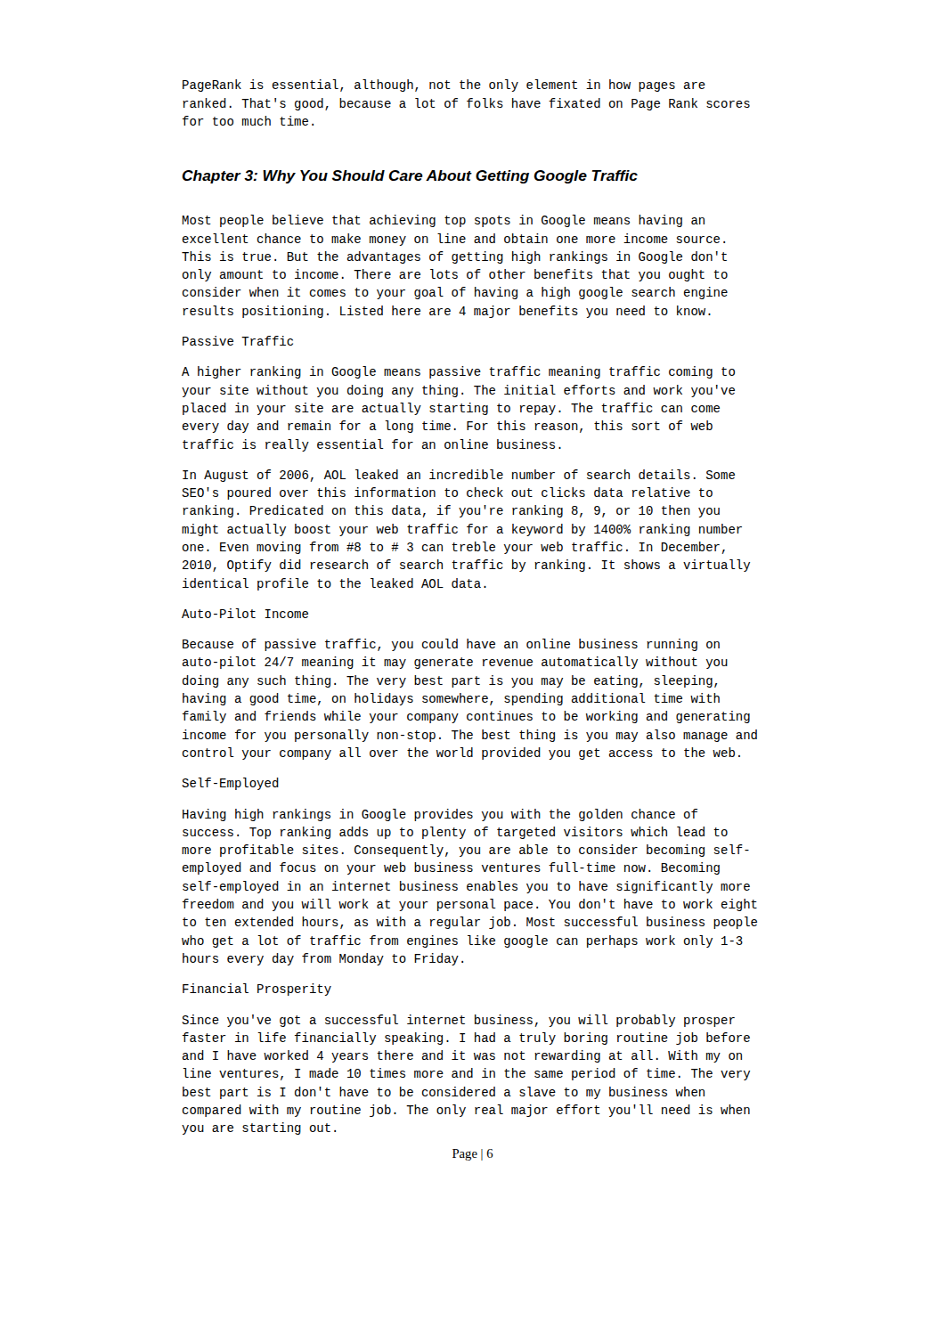PageRank is essential, although, not the only element in how pages are ranked. That's good, because a lot of folks have fixated on Page Rank scores for too much time.
Chapter 3: Why You Should Care About Getting Google Traffic
Most people believe that achieving top spots in Google means having an excellent chance to make money on line and obtain one more income source. This is true. But the advantages of getting high rankings in Google don't only amount to income. There are lots of other benefits that you ought to consider when it comes to your goal of having a high google search engine results positioning. Listed here are 4 major benefits you need to know.
Passive Traffic
A higher ranking in Google means passive traffic meaning traffic coming to your site without you doing any thing. The initial efforts and work you've placed in your site are actually starting to repay. The traffic can come every day and remain for a long time. For this reason, this sort of web traffic is really essential for an online business.
In August of 2006, AOL leaked an incredible number of search details. Some SEO's poured over this information to check out clicks data relative to ranking. Predicated on this data, if you're ranking 8, 9, or 10 then you might actually boost your web traffic for a keyword by 1400% ranking number one. Even moving from #8 to # 3 can treble your web traffic. In December, 2010, Optify did research of search traffic by ranking. It shows a virtually identical profile to the leaked AOL data.
Auto-Pilot Income
Because of passive traffic, you could have an online business running on auto-pilot 24/7 meaning it may generate revenue automatically without you doing any such thing. The very best part is you may be eating, sleeping, having a good time, on holidays somewhere, spending additional time with family and friends while your company continues to be working and generating income for you personally non-stop. The best thing is you may also manage and control your company all over the world provided you get access to the web.
Self-Employed
Having high rankings in Google provides you with the golden chance of success. Top ranking adds up to plenty of targeted visitors which lead to more profitable sites. Consequently, you are able to consider becoming self-employed and focus on your web business ventures full-time now. Becoming self-employed in an internet business enables you to have significantly more freedom and you will work at your personal pace. You don't have to work eight to ten extended hours, as with a regular job. Most successful business people who get a lot of traffic from engines like google can perhaps work only 1-3 hours every day from Monday to Friday.
Financial Prosperity
Since you've got a successful internet business, you will probably prosper faster in life financially speaking. I had a truly boring routine job before and I have worked 4 years there and it was not rewarding at all. With my on line ventures, I made 10 times more and in the same period of time. The very best part is I don't have to be considered a slave to my business when compared with my routine job. The only real major effort you'll need is when you are starting out.
Page | 6